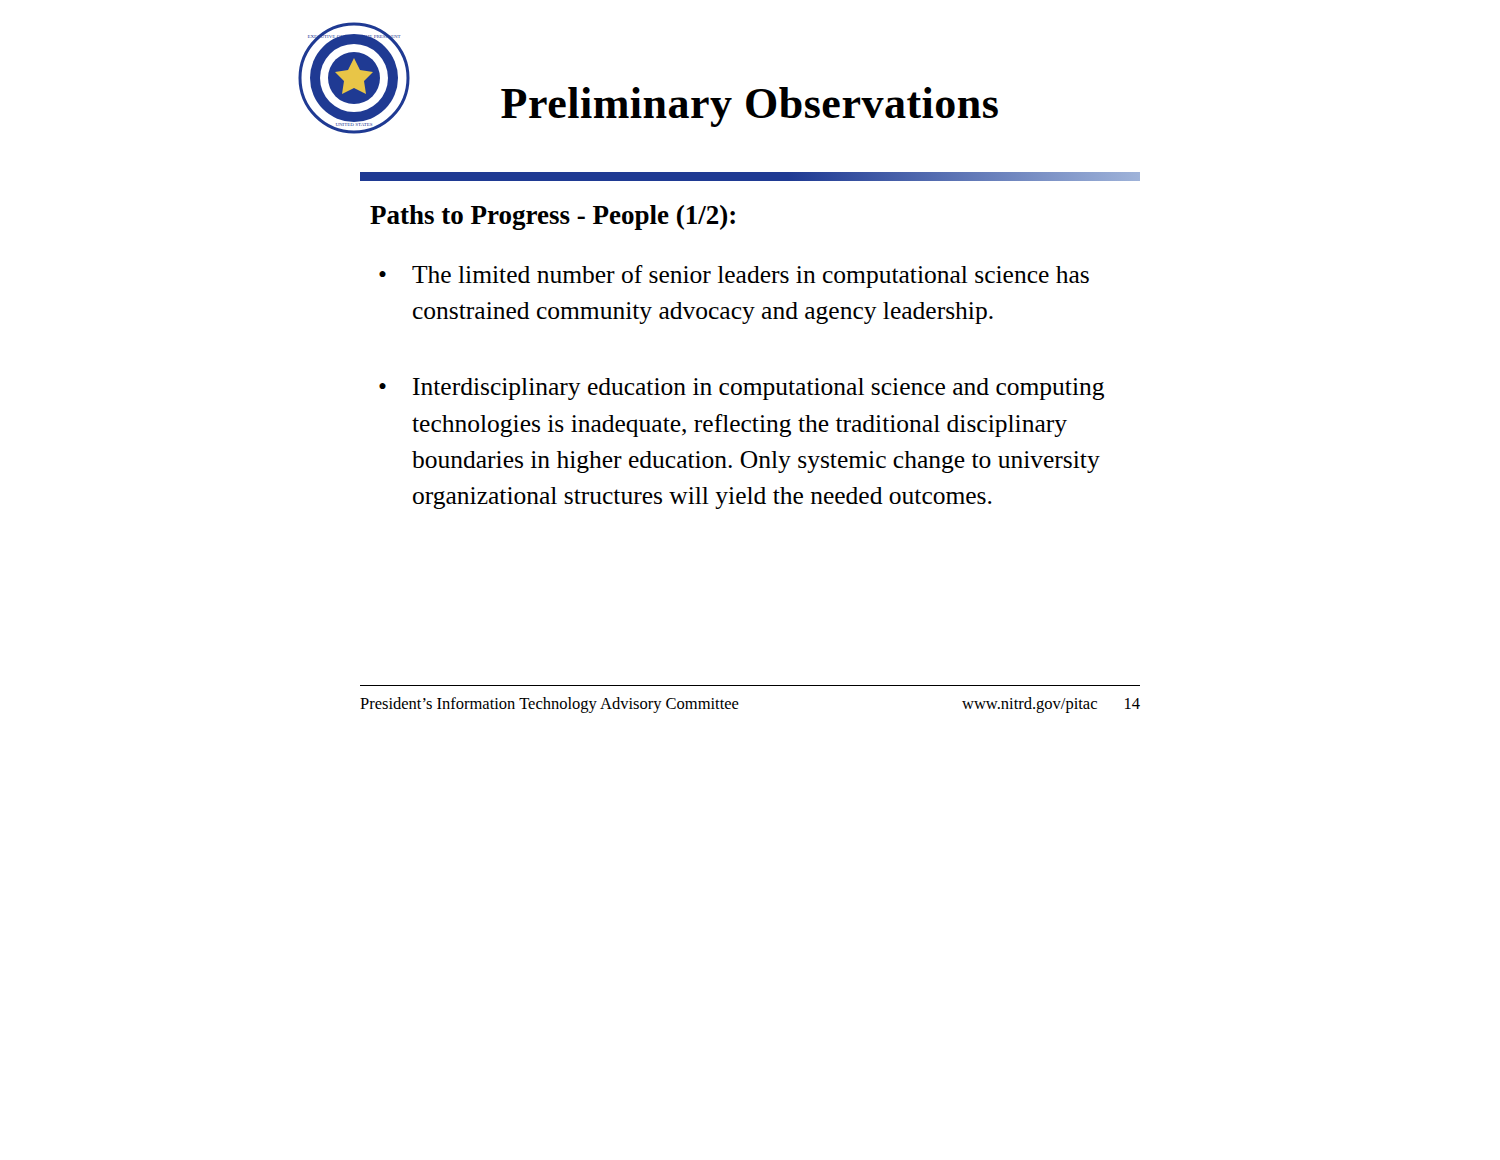EXECUTIVE OFFICE OF THE PRESIDENT UNITED STATES
Preliminary Observations
Paths to Progress - People (1/2):
The limited number of senior leaders in computational science has constrained community advocacy and agency leadership.
Interdisciplinary education in computational science and computing technologies is inadequate, reflecting the traditional disciplinary boundaries in higher education. Only systemic change to university organizational structures will yield the needed outcomes.
President’s Information Technology Advisory Committee www.nitrd.gov/pitac14